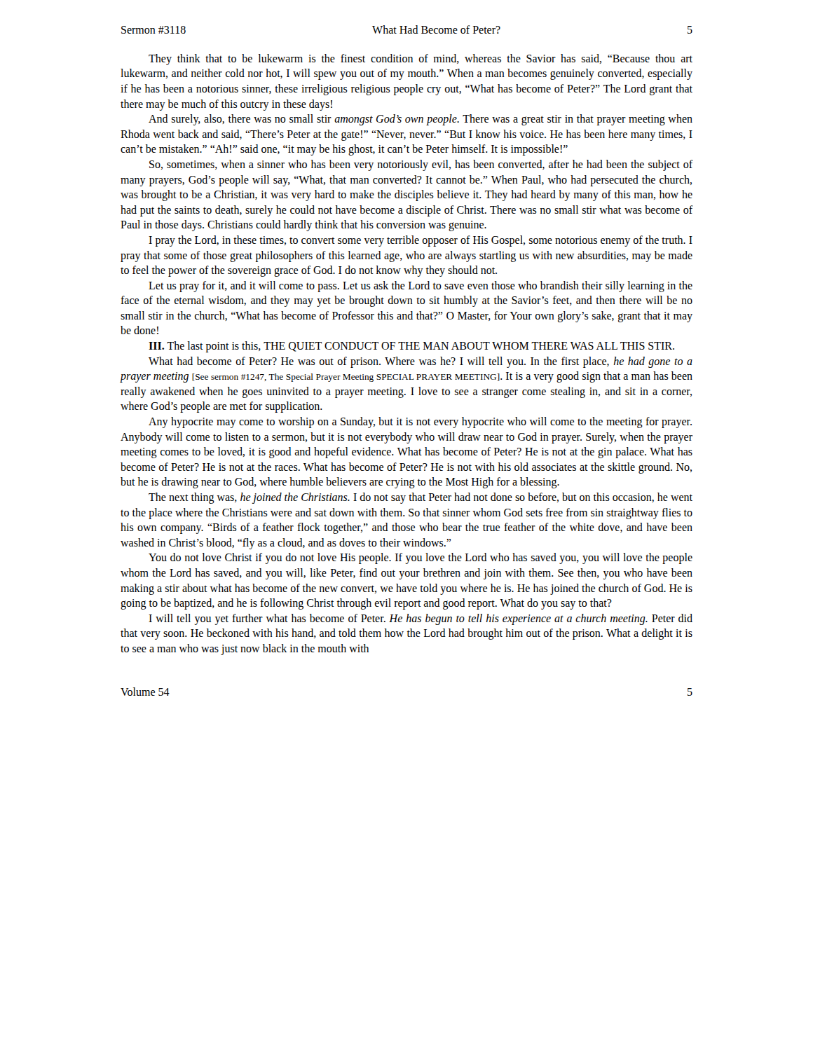Sermon #3118 What Had Become of Peter? 5
They think that to be lukewarm is the finest condition of mind, whereas the Savior has said, “Because thou art lukewarm, and neither cold nor hot, I will spew you out of my mouth.” When a man becomes genuinely converted, especially if he has been a notorious sinner, these irreligious religious people cry out, “What has become of Peter?” The Lord grant that there may be much of this outcry in these days!
And surely, also, there was no small stir amongst God’s own people. There was a great stir in that prayer meeting when Rhoda went back and said, “There’s Peter at the gate!” “Never, never.” “But I know his voice. He has been here many times, I can’t be mistaken.” “Ah!” said one, “it may be his ghost, it can’t be Peter himself. It is impossible!”
So, sometimes, when a sinner who has been very notoriously evil, has been converted, after he had been the subject of many prayers, God’s people will say, “What, that man converted? It cannot be.” When Paul, who had persecuted the church, was brought to be a Christian, it was very hard to make the disciples believe it. They had heard by many of this man, how he had put the saints to death, surely he could not have become a disciple of Christ. There was no small stir what was become of Paul in those days. Christians could hardly think that his conversion was genuine.
I pray the Lord, in these times, to convert some very terrible opposer of His Gospel, some notorious enemy of the truth. I pray that some of those great philosophers of this learned age, who are always startling us with new absurdities, may be made to feel the power of the sovereign grace of God. I do not know why they should not.
Let us pray for it, and it will come to pass. Let us ask the Lord to save even those who brandish their silly learning in the face of the eternal wisdom, and they may yet be brought down to sit humbly at the Savior’s feet, and then there will be no small stir in the church, “What has become of Professor this and that?” O Master, for Your own glory’s sake, grant that it may be done!
III. The last point is this, THE QUIET CONDUCT OF THE MAN ABOUT WHOM THERE WAS ALL THIS STIR.
What had become of Peter? He was out of prison. Where was he? I will tell you. In the first place, he had gone to a prayer meeting [See sermon #1247, The Special Prayer Meeting SPECIAL PRAYER MEETING]. It is a very good sign that a man has been really awakened when he goes uninvited to a prayer meeting. I love to see a stranger come stealing in, and sit in a corner, where God’s people are met for supplication.
Any hypocrite may come to worship on a Sunday, but it is not every hypocrite who will come to the meeting for prayer. Anybody will come to listen to a sermon, but it is not everybody who will draw near to God in prayer. Surely, when the prayer meeting comes to be loved, it is good and hopeful evidence. What has become of Peter? He is not at the gin palace. What has become of Peter? He is not at the races. What has become of Peter? He is not with his old associates at the skittle ground. No, but he is drawing near to God, where humble believers are crying to the Most High for a blessing.
The next thing was, he joined the Christians. I do not say that Peter had not done so before, but on this occasion, he went to the place where the Christians were and sat down with them. So that sinner whom God sets free from sin straightway flies to his own company. “Birds of a feather flock together,” and those who bear the true feather of the white dove, and have been washed in Christ’s blood, “fly as a cloud, and as doves to their windows.”
You do not love Christ if you do not love His people. If you love the Lord who has saved you, you will love the people whom the Lord has saved, and you will, like Peter, find out your brethren and join with them. See then, you who have been making a stir about what has become of the new convert, we have told you where he is. He has joined the church of God. He is going to be baptized, and he is following Christ through evil report and good report. What do you say to that?
I will tell you yet further what has become of Peter. He has begun to tell his experience at a church meeting. Peter did that very soon. He beckoned with his hand, and told them how the Lord had brought him out of the prison. What a delight it is to see a man who was just now black in the mouth with
Volume 54 5